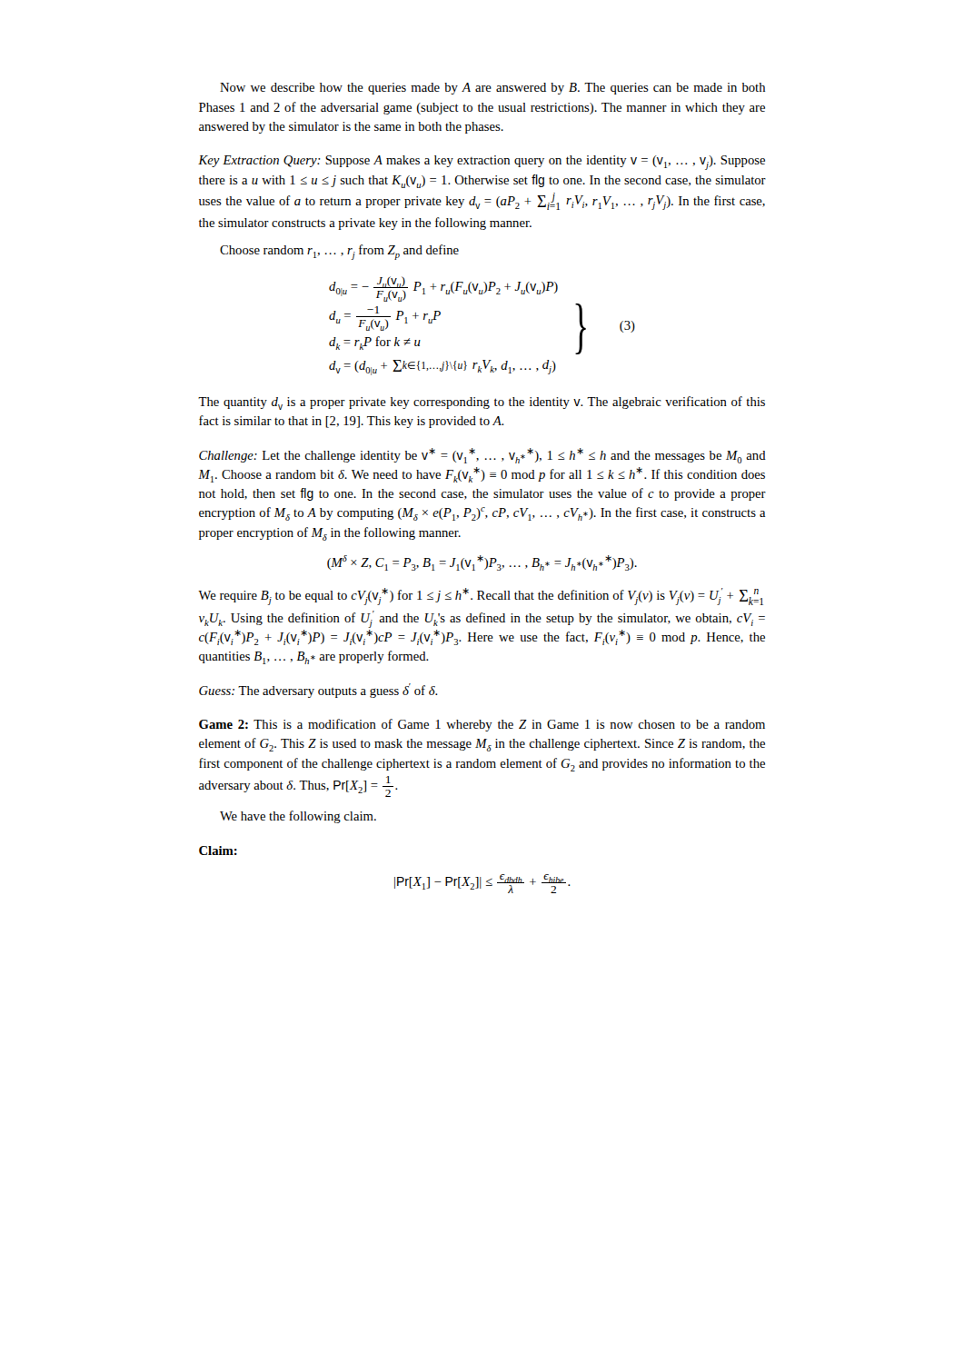Now we describe how the queries made by A are answered by B. The queries can be made in both Phases 1 and 2 of the adversarial game (subject to the usual restrictions). The manner in which they are answered by the simulator is the same in both the phases.
Key Extraction Query: Suppose A makes a key extraction query on the identity v = (v1, … , vj). Suppose there is a u with 1 ≤ u ≤ j such that Ku(vu) = 1. Otherwise set flg to one. In the second case, the simulator uses the value of a to return a proper private key dv = (aP2 + Σji=1 riVi, r1V1, … , rjVj). In the first case, the simulator constructs a private key in the following manner.
Choose random r1, … , rj from Zp and define
d0|u = − Ju(vu) Fu(vu) P1 + ru(Fu(vu)P2 + Ju(vu)P)
du = −1 Fu(vu) P1 + ruP
dk = rkP for k ≠ u
dv = (d0|u + Σk∈{1,…,j}\{u} rkVk, d1, … , dj)
} (3)
The quantity dv is a proper private key corresponding to the identity v. The algebraic verification of this fact is similar to that in [2, 19]. This key is provided to A.
Challenge: Let the challenge identity be v∗ = (v1∗, … , vh∗∗), 1 ≤ h∗ ≤ h and the messages be M0 and M1. Choose a random bit δ. We need to have Fk(vk∗) ≡ 0 mod p for all 1 ≤ k ≤ h∗. If this condition does not hold, then set flg to one. In the second case, the simulator uses the value of c to provide a proper encryption of Mδ to A by computing (Mδ × e(P1, P2)c, cP, cV1, … , cVh∗). In the first case, it constructs a proper encryption of Mδ in the following manner.
(Mδ × Z, C1 = P3, B1 = J1(v1∗)P3, … , Bh∗ = Jh∗(vh∗∗)P3).
We require Bj to be equal to cVj(vj∗) for 1 ≤ j ≤ h∗. Recall that the definition of Vj(v) is Vj(v) = Uj′ + Σnk=1 vkUk. Using the definition of Uj′ and the Uk's as defined in the setup by the simulator, we obtain, cVi = c(Fi(vi∗)P2 + Ji(vi∗)P) = Ji(vi∗)cP = Ji(vi∗)P3. Here we use the fact, Fi(vi∗) ≡ 0 mod p. Hence, the quantities B1, … , Bh∗ are properly formed.
Guess: The adversary outputs a guess δ′ of δ.
Game 2: This is a modification of Game 1 whereby the Z in Game 1 is now chosen to be a random element of G2. This Z is used to mask the message Mδ in the challenge ciphertext. Since Z is random, the first component of the challenge ciphertext is a random element of G2 and provides no information to the adversary about δ. Thus, Pr[X2] = 12.
We have the following claim.
Claim:
|Pr[X1] − Pr[X2]| ≤ ϵdbdh λ + ϵhibe 2.